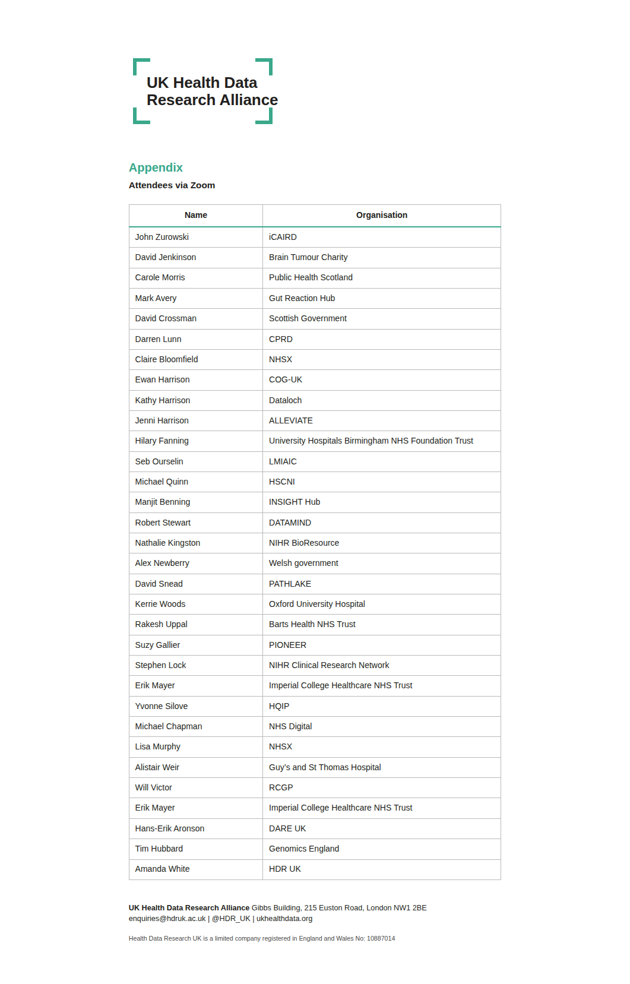UK Health Data
Research Alliance
Appendix
Attendees via Zoom
| Name | Organisation |
| --- | --- |
| John Zurowski | iCAIRD |
| David Jenkinson | Brain Tumour Charity |
| Carole Morris | Public Health Scotland |
| Mark Avery | Gut Reaction Hub |
| David Crossman | Scottish Government |
| Darren Lunn | CPRD |
| Claire Bloomfield | NHSX |
| Ewan Harrison | COG-UK |
| Kathy Harrison | Dataloch |
| Jenni Harrison | ALLEVIATE |
| Hilary Fanning | University Hospitals Birmingham NHS Foundation Trust |
| Seb Ourselin | LMIAIC |
| Michael Quinn | HSCNI |
| Manjit Benning | INSIGHT Hub |
| Robert Stewart | DATAMIND |
| Nathalie Kingston | NIHR BioResource |
| Alex Newberry | Welsh government |
| David Snead | PATHLAKE |
| Kerrie Woods | Oxford University Hospital |
| Rakesh Uppal | Barts Health NHS Trust |
| Suzy Gallier | PIONEER |
| Stephen Lock | NIHR Clinical Research Network |
| Erik Mayer | Imperial College Healthcare NHS Trust |
| Yvonne Silove | HQIP |
| Michael Chapman | NHS Digital |
| Lisa Murphy | NHSX |
| Alistair Weir | Guy’s and St Thomas Hospital |
| Will Victor | RCGP |
| Erik Mayer | Imperial College Healthcare NHS Trust |
| Hans-Erik Aronson | DARE UK |
| Tim Hubbard | Genomics England |
| Amanda White | HDR UK |
UK Health Data Research Alliance Gibbs Building, 215 Euston Road, London NW1 2BE
enquiries@hdruk.ac.uk | @HDR_UK | ukhealthdata.org
Health Data Research UK is a limited company registered in England and Wales No: 10887014